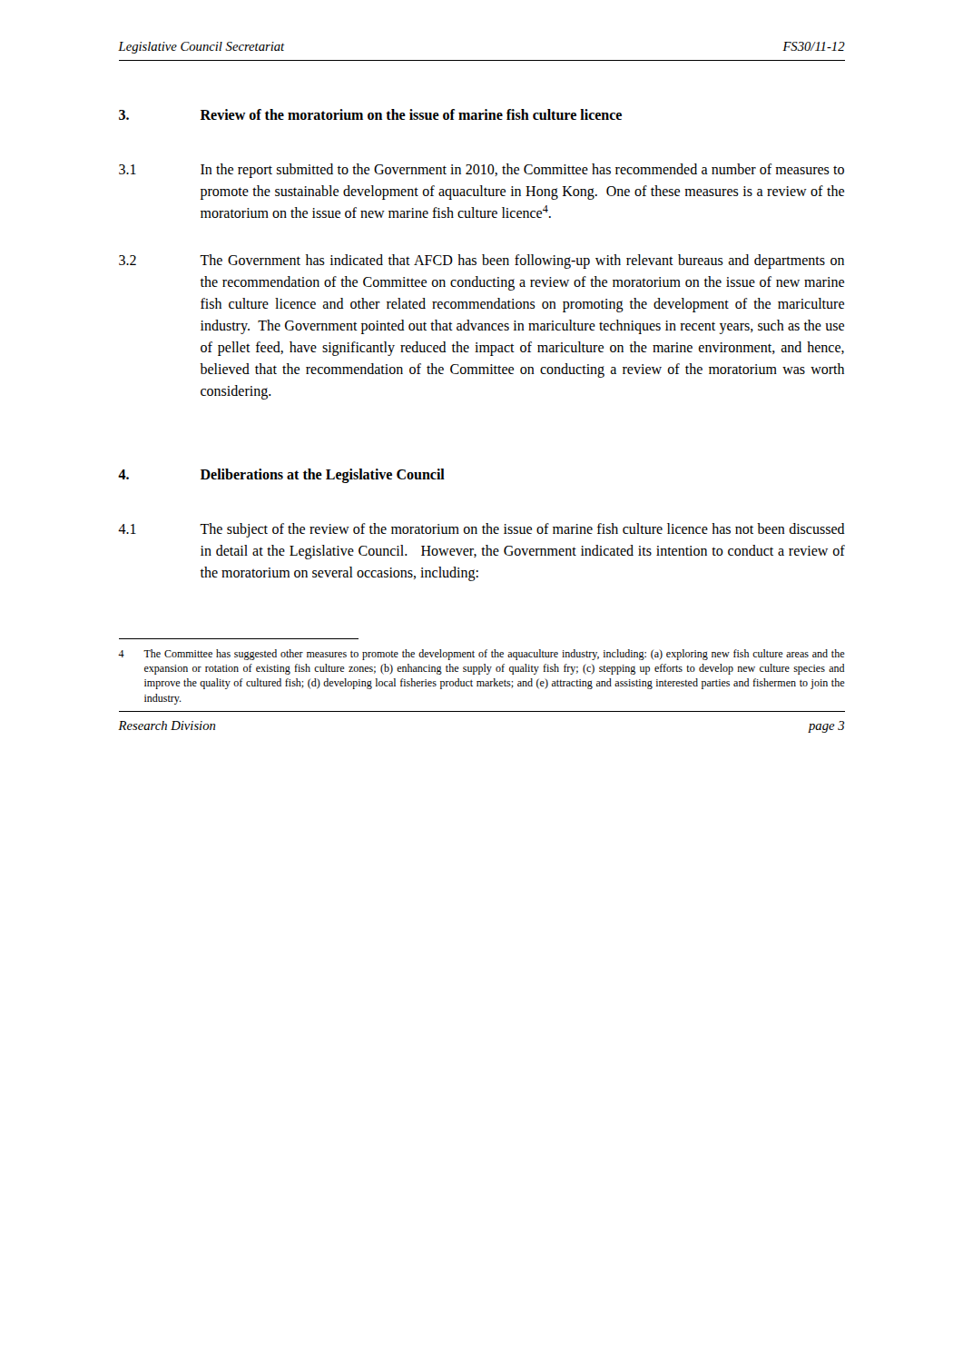Legislative Council Secretariat FS30/11-12
3. Review of the moratorium on the issue of marine fish culture licence
3.1 In the report submitted to the Government in 2010, the Committee has recommended a number of measures to promote the sustainable development of aquaculture in Hong Kong. One of these measures is a review of the moratorium on the issue of new marine fish culture licence4.
3.2 The Government has indicated that AFCD has been following-up with relevant bureaus and departments on the recommendation of the Committee on conducting a review of the moratorium on the issue of new marine fish culture licence and other related recommendations on promoting the development of the mariculture industry. The Government pointed out that advances in mariculture techniques in recent years, such as the use of pellet feed, have significantly reduced the impact of mariculture on the marine environment, and hence, believed that the recommendation of the Committee on conducting a review of the moratorium was worth considering.
4. Deliberations at the Legislative Council
4.1 The subject of the review of the moratorium on the issue of marine fish culture licence has not been discussed in detail at the Legislative Council. However, the Government indicated its intention to conduct a review of the moratorium on several occasions, including:
4 The Committee has suggested other measures to promote the development of the aquaculture industry, including: (a) exploring new fish culture areas and the expansion or rotation of existing fish culture zones; (b) enhancing the supply of quality fish fry; (c) stepping up efforts to develop new culture species and improve the quality of cultured fish; (d) developing local fisheries product markets; and (e) attracting and assisting interested parties and fishermen to join the industry.
Research Division page 3